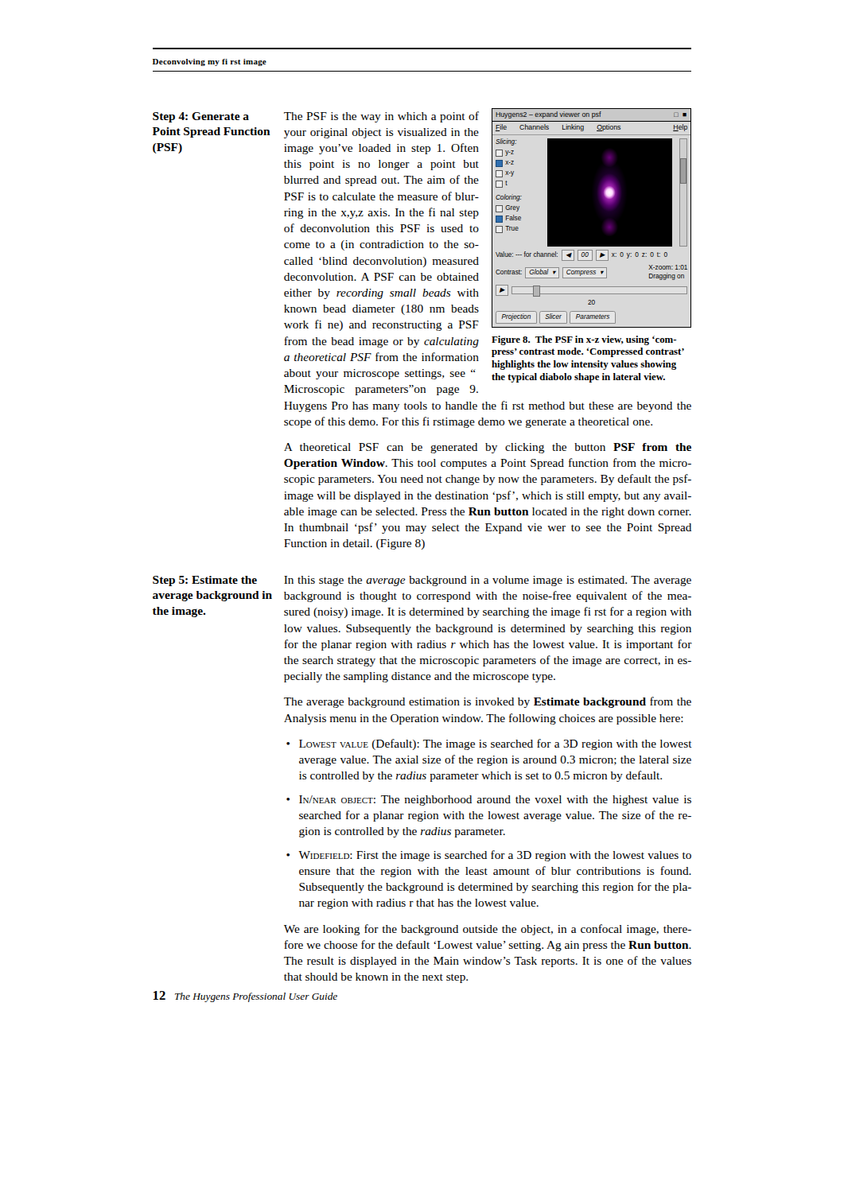Deconvolving my fi rst image
Step 4: Generate a Point Spread Function (PSF)
Huygens2 – expand viewer on psf □ ■
File Channels Linking Options Help
Slicing:
y-z
x-z
x-y
t
Coloring:
Grey
False
True
Value: --- for channel: ◀00▶ x: 0 y: 0 z: 0 t: 0
Contrast: Global ▾ Compress ▾ X-zoom: 1:01
Dragging on
▶
20
Projection Slicer Parameters
Figure 8. The PSF in x-z view, using ‘compress’ contrast mode. ‘Compressed contrast’ highlights the low intensity values showing the typical diabolo shape in lateral view.
The PSF is the way in which a point of your original object is visualized in the image you’ve loaded in step 1. Often this point is no longer a point but blurred and spread out. The aim of the PSF is to calculate the measure of blurring in the x,y,z axis. In the fi nal step of deconvolution this PSF is used to come to a (in contradiction to the so-called ‘blind deconvolution) measured deconvolution. A PSF can be obtained either by recording small beads with known bead diameter (180 nm beads work fi ne) and reconstructing a PSF from the bead image or by calculating a theoretical PSF from the information about your microscope settings, see “ Microscopic parameters”on page 9. Huygens Pro has many tools to handle the fi rst method but these are beyond the scope of this demo. For this fi rstimage demo we generate a theoretical one.
A theoretical PSF can be generated by clicking the button PSF from the Operation Window. This tool computes a Point Spread function from the microscopic parameters. You need not change by now the parameters. By default the psf-image will be displayed in the destination ‘psf’, which is still empty, but any available image can be selected. Press the Run button located in the right down corner. In thumbnail ‘psf’ you may select the Expand vie wer to see the Point Spread Function in detail. (Figure 8)
Step 5: Estimate the average background in the image.
In this stage the average background in a volume image is estimated. The average background is thought to correspond with the noise-free equivalent of the measured (noisy) image. It is determined by searching the image fi rst for a region with low values. Subsequently the background is determined by searching this region for the planar region with radius r which has the lowest value. It is important for the search strategy that the microscopic parameters of the image are correct, in especially the sampling distance and the microscope type.
The average background estimation is invoked by Estimate background from the Analysis menu in the Operation window. The following choices are possible here:
Lowest value (Default): The image is searched for a 3D region with the lowest average value. The axial size of the region is around 0.3 micron; the lateral size is controlled by the radius parameter which is set to 0.5 micron by default.
In/near object: The neighborhood around the voxel with the highest value is searched for a planar region with the lowest average value. The size of the region is controlled by the radius parameter.
Widefield: First the image is searched for a 3D region with the lowest values to ensure that the region with the least amount of blur contributions is found. Subsequently the background is determined by searching this region for the planar region with radius r that has the lowest value.
We are looking for the background outside the object, in a confocal image, therefore we choose for the default ‘Lowest value’ setting. Ag ain press the Run button. The result is displayed in the Main window’s Task reports. It is one of the values that should be known in the next step.
12 The Huygens Professional User Guide